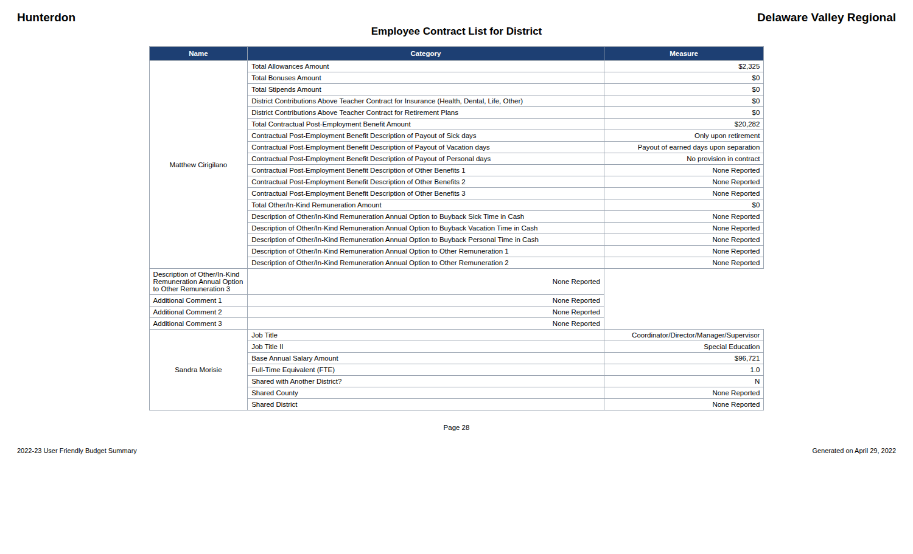Hunterdon
Delaware Valley Regional
Employee Contract List for District
| Name | Category | Measure |
| --- | --- | --- |
| Matthew Cirigilano | Total Allowances Amount | $2,325 |
| Total Bonuses Amount | $0 |
| Total Stipends Amount | $0 |
| District Contributions Above Teacher Contract for Insurance (Health, Dental, Life, Other) | $0 |
| District Contributions Above Teacher Contract for Retirement Plans | $0 |
| Total Contractual Post-Employment Benefit Amount | $20,282 |
| Contractual Post-Employment Benefit Description of Payout of Sick days | Only upon retirement |
| Contractual Post-Employment Benefit Description of Payout of Vacation days | Payout of earned days upon separation |
| Contractual Post-Employment Benefit Description of Payout of Personal days | No provision in contract |
| Contractual Post-Employment Benefit Description of Other Benefits 1 | None Reported |
| Contractual Post-Employment Benefit Description of Other Benefits 2 | None Reported |
| Contractual Post-Employment Benefit Description of Other Benefits 3 | None Reported |
| Total Other/In-Kind Remuneration Amount | $0 |
| Description of Other/In-Kind Remuneration Annual Option to Buyback Sick Time in Cash | None Reported |
| Description of Other/In-Kind Remuneration Annual Option to Buyback Vacation Time in Cash | None Reported |
| Description of Other/In-Kind Remuneration Annual Option to Buyback Personal Time in Cash | None Reported |
| Description of Other/In-Kind Remuneration Annual Option to Other Remuneration 1 | None Reported |
| Description of Other/In-Kind Remuneration Annual Option to Other Remuneration 2 | None Reported |
| Description of Other/In-Kind Remuneration Annual Option to Other Remuneration 3 | None Reported |
| Additional Comment 1 | None Reported |
| Additional Comment 2 | None Reported |
| Additional Comment 3 | None Reported |
| Sandra Morisie | Job Title | Coordinator/Director/Manager/Supervisor |
| Job Title II | Special Education |
| Base Annual Salary Amount | $96,721 |
| Full-Time Equivalent (FTE) | 1.0 |
| Shared with Another District? | N |
| Shared County | None Reported |
| Shared District | None Reported |
Page 28
2022-23 User Friendly Budget Summary
Generated on April 29, 2022